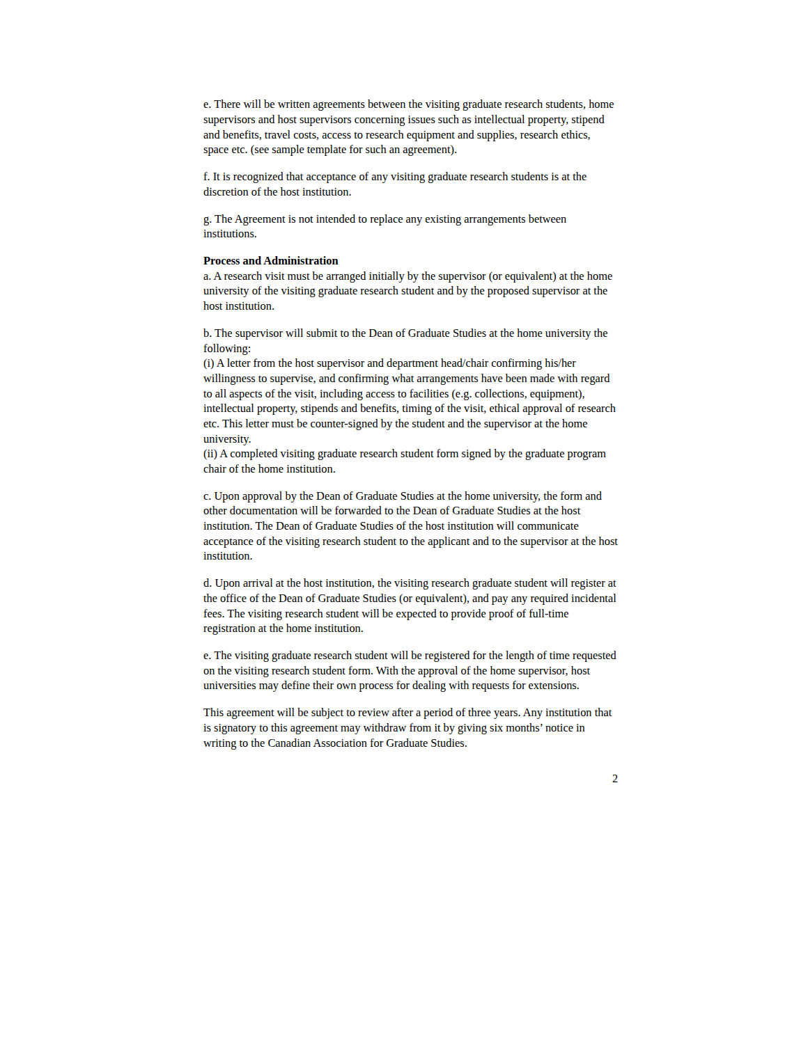e. There will be written agreements between the visiting graduate research students, home supervisors and host supervisors concerning issues such as intellectual property, stipend and benefits, travel costs, access to research equipment and supplies, research ethics, space etc. (see sample template for such an agreement).
f. It is recognized that acceptance of any visiting graduate research students is at the discretion of the host institution.
g. The Agreement is not intended to replace any existing arrangements between institutions.
Process and Administration
a. A research visit must be arranged initially by the supervisor (or equivalent) at the home university of the visiting graduate research student and by the proposed supervisor at the host institution.
b. The supervisor will submit to the Dean of Graduate Studies at the home university the following:
(i) A letter from the host supervisor and department head/chair confirming his/her willingness to supervise, and confirming what arrangements have been made with regard to all aspects of the visit, including access to facilities (e.g. collections, equipment), intellectual property, stipends and benefits, timing of the visit, ethical approval of research etc. This letter must be counter-signed by the student and the supervisor at the home university.
(ii) A completed visiting graduate research student form signed by the graduate program chair of the home institution.
c. Upon approval by the Dean of Graduate Studies at the home university, the form and other documentation will be forwarded to the Dean of Graduate Studies at the host institution. The Dean of Graduate Studies of the host institution will communicate acceptance of the visiting research student to the applicant and to the supervisor at the host institution.
d. Upon arrival at the host institution, the visiting research graduate student will register at the office of the Dean of Graduate Studies (or equivalent), and pay any required incidental fees. The visiting research student will be expected to provide proof of full-time registration at the home institution.
e. The visiting graduate research student will be registered for the length of time requested on the visiting research student form. With the approval of the home supervisor, host universities may define their own process for dealing with requests for extensions.
This agreement will be subject to review after a period of three years. Any institution that is signatory to this agreement may withdraw from it by giving six months’ notice in writing to the Canadian Association for Graduate Studies.
2